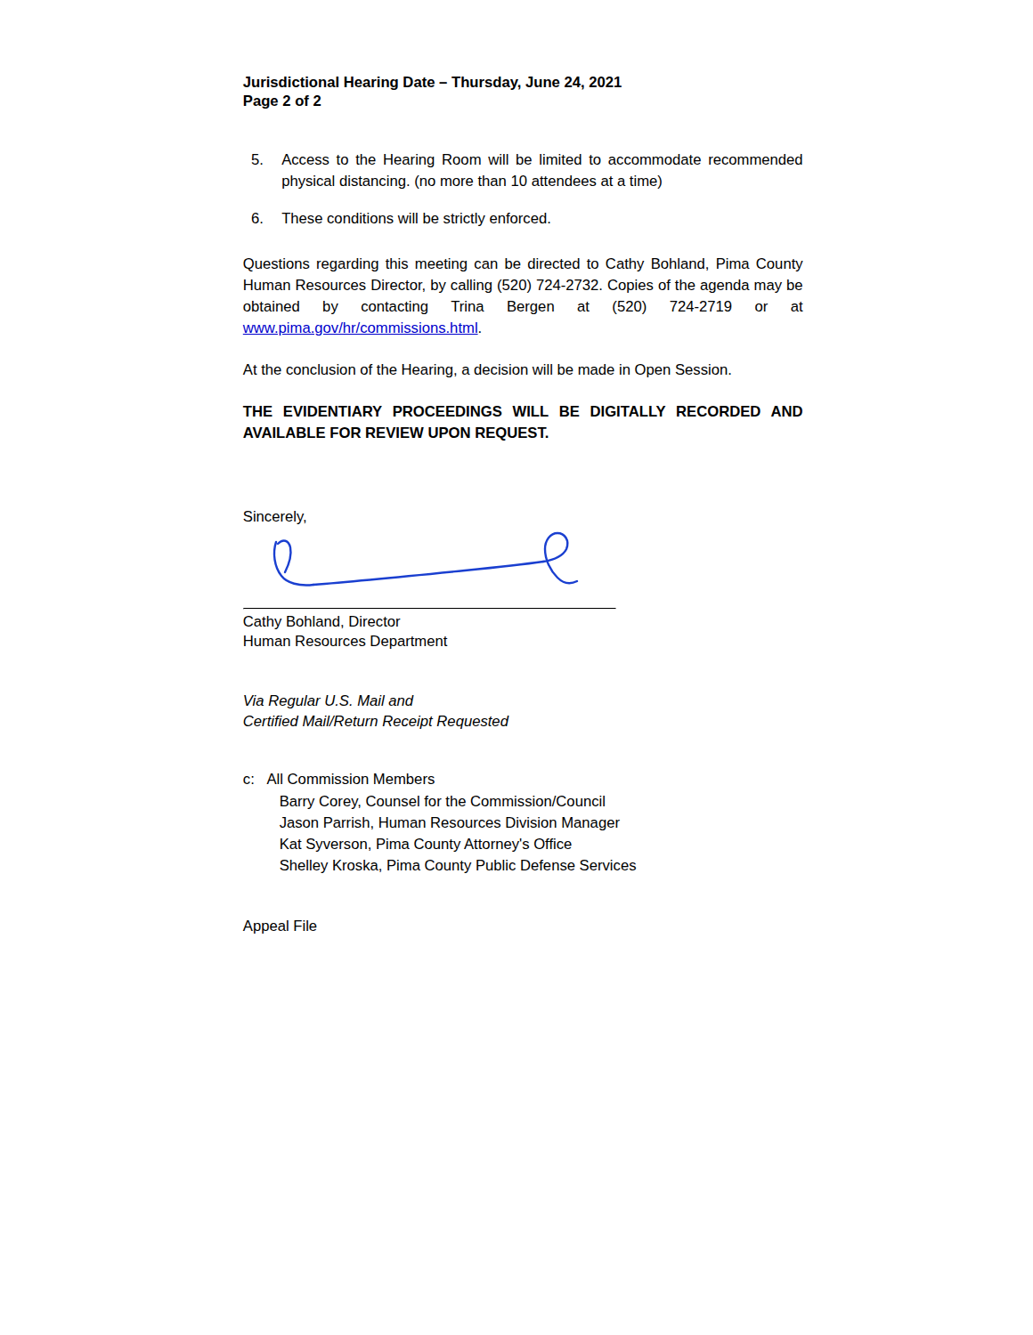Jurisdictional Hearing Date – Thursday, June 24, 2021
Page 2 of 2
5. Access to the Hearing Room will be limited to accommodate recommended physical distancing. (no more than 10 attendees at a time)
6. These conditions will be strictly enforced.
Questions regarding this meeting can be directed to Cathy Bohland, Pima County Human Resources Director, by calling (520) 724-2732. Copies of the agenda may be obtained by contacting Trina Bergen at (520) 724-2719 or at www.pima.gov/hr/commissions.html.
At the conclusion of the Hearing, a decision will be made in Open Session.
THE EVIDENTIARY PROCEEDINGS WILL BE DIGITALLY RECORDED AND AVAILABLE FOR REVIEW UPON REQUEST.
Sincerely,
Cathy Bohland, Director
Human Resources Department
Via Regular U.S. Mail and
Certified Mail/Return Receipt Requested
c: All Commission Members
Barry Corey, Counsel for the Commission/Council
Jason Parrish, Human Resources Division Manager
Kat Syverson, Pima County Attorney's Office
Shelley Kroska, Pima County Public Defense Services
Appeal File